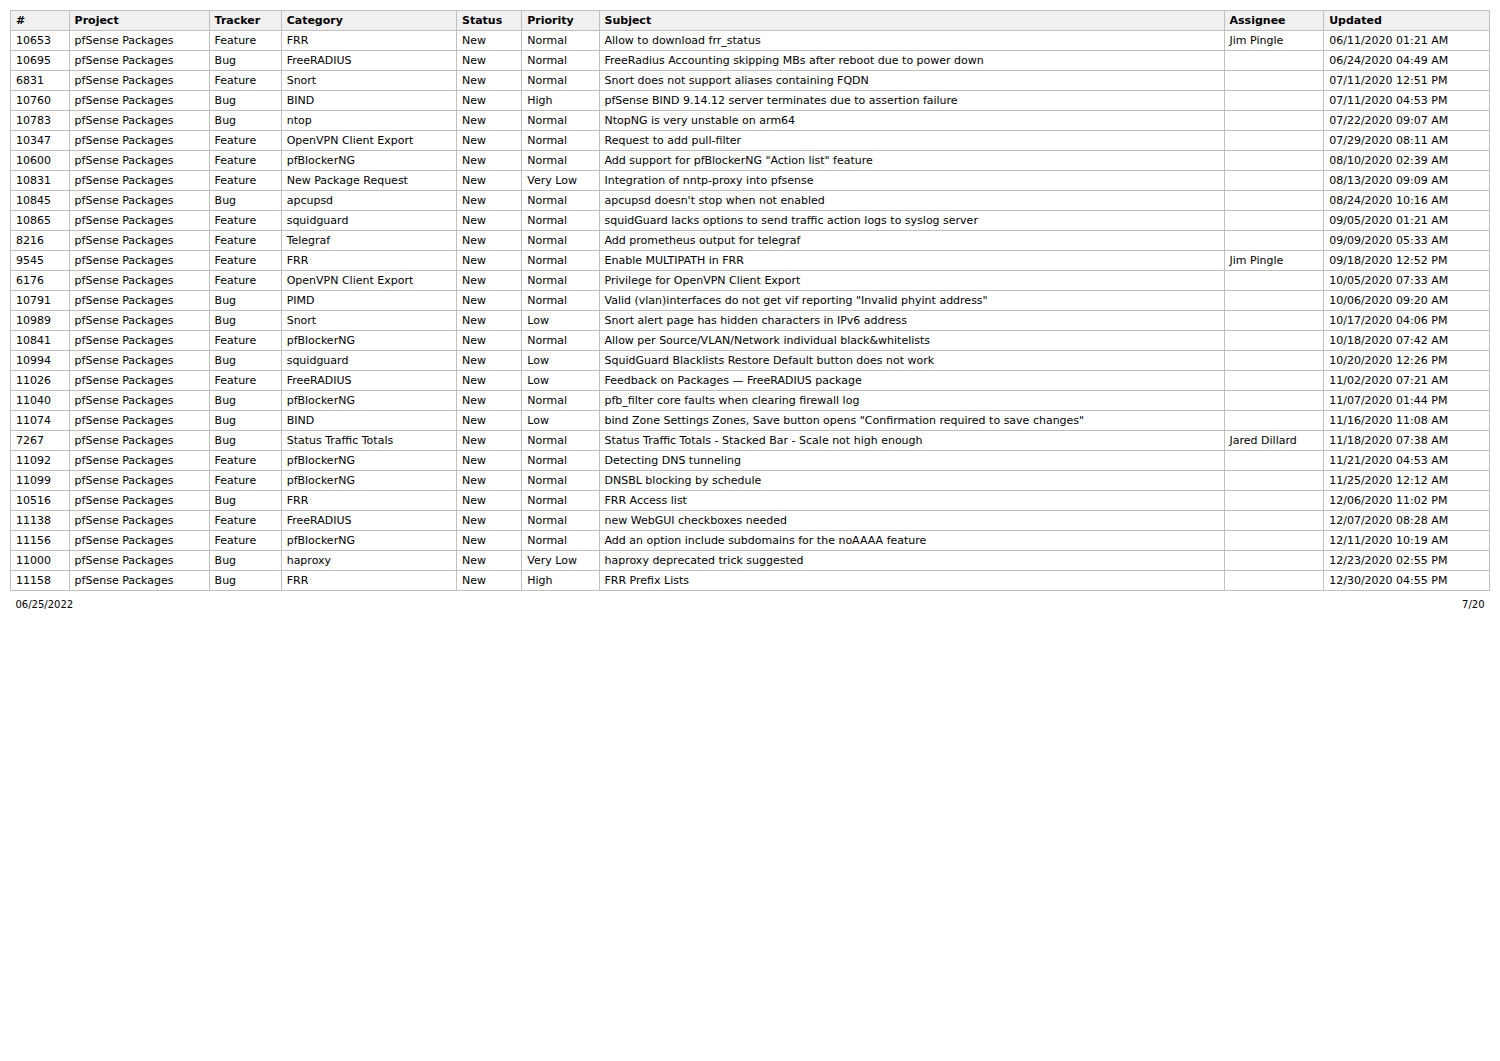| # | Project | Tracker | Category | Status | Priority | Subject | Assignee | Updated |
| --- | --- | --- | --- | --- | --- | --- | --- | --- |
| 10653 | pfSense Packages | Feature | FRR | New | Normal | Allow to download frr_status | Jim Pingle | 06/11/2020 01:21 AM |
| 10695 | pfSense Packages | Bug | FreeRADIUS | New | Normal | FreeRadius Accounting skipping MBs after reboot due to power down | | 06/24/2020 04:49 AM |
| 6831 | pfSense Packages | Feature | Snort | New | Normal | Snort does not support aliases containing FQDN | | 07/11/2020 12:51 PM |
| 10760 | pfSense Packages | Bug | BIND | New | High | pfSense BIND 9.14.12 server terminates due to assertion failure | | 07/11/2020 04:53 PM |
| 10783 | pfSense Packages | Bug | ntop | New | Normal | NtopNG is very unstable on arm64 | | 07/22/2020 09:07 AM |
| 10347 | pfSense Packages | Feature | OpenVPN Client Export | New | Normal | Request to add pull-filter | | 07/29/2020 08:11 AM |
| 10600 | pfSense Packages | Feature | pfBlockerNG | New | Normal | Add support for pfBlockerNG "Action list" feature | | 08/10/2020 02:39 AM |
| 10831 | pfSense Packages | Feature | New Package Request | New | Very Low | Integration of nntp-proxy into pfsense | | 08/13/2020 09:09 AM |
| 10845 | pfSense Packages | Bug | apcupsd | New | Normal | apcupsd doesn't stop when not enabled | | 08/24/2020 10:16 AM |
| 10865 | pfSense Packages | Feature | squidguard | New | Normal | squidGuard lacks options to send traffic action logs to syslog server | | 09/05/2020 01:21 AM |
| 8216 | pfSense Packages | Feature | Telegraf | New | Normal | Add prometheus output for telegraf | | 09/09/2020 05:33 AM |
| 9545 | pfSense Packages | Feature | FRR | New | Normal | Enable MULTIPATH in FRR | Jim Pingle | 09/18/2020 12:52 PM |
| 6176 | pfSense Packages | Feature | OpenVPN Client Export | New | Normal | Privilege for OpenVPN Client Export | | 10/05/2020 07:33 AM |
| 10791 | pfSense Packages | Bug | PIMD | New | Normal | Valid (vlan)interfaces do not get vif reporting "Invalid phyint address" | | 10/06/2020 09:20 AM |
| 10989 | pfSense Packages | Bug | Snort | New | Low | Snort alert page has hidden characters in IPv6 address | | 10/17/2020 04:06 PM |
| 10841 | pfSense Packages | Feature | pfBlockerNG | New | Normal | Allow per Source/VLAN/Network individual black&whitelists | | 10/18/2020 07:42 AM |
| 10994 | pfSense Packages | Bug | squidguard | New | Low | SquidGuard Blacklists Restore Default button does not work | | 10/20/2020 12:26 PM |
| 11026 | pfSense Packages | Feature | FreeRADIUS | New | Low | Feedback on Packages — FreeRADIUS package | | 11/02/2020 07:21 AM |
| 11040 | pfSense Packages | Bug | pfBlockerNG | New | Normal | pfb_filter core faults when clearing firewall log | | 11/07/2020 01:44 PM |
| 11074 | pfSense Packages | Bug | BIND | New | Low | bind Zone Settings Zones, Save button opens "Confirmation required to save changes" | | 11/16/2020 11:08 AM |
| 7267 | pfSense Packages | Bug | Status Traffic Totals | New | Normal | Status Traffic Totals - Stacked Bar - Scale not high enough | Jared Dillard | 11/18/2020 07:38 AM |
| 11092 | pfSense Packages | Feature | pfBlockerNG | New | Normal | Detecting DNS tunneling | | 11/21/2020 04:53 AM |
| 11099 | pfSense Packages | Feature | pfBlockerNG | New | Normal | DNSBL blocking by schedule | | 11/25/2020 12:12 AM |
| 10516 | pfSense Packages | Bug | FRR | New | Normal | FRR Access list | | 12/06/2020 11:02 PM |
| 11138 | pfSense Packages | Feature | FreeRADIUS | New | Normal | new WebGUI checkboxes needed | | 12/07/2020 08:28 AM |
| 11156 | pfSense Packages | Feature | pfBlockerNG | New | Normal | Add an option include subdomains for the noAAAA feature | | 12/11/2020 10:19 AM |
| 11000 | pfSense Packages | Bug | haproxy | New | Very Low | haproxy deprecated trick suggested | | 12/23/2020 02:55 PM |
| 11158 | pfSense Packages | Bug | FRR | New | High | FRR Prefix Lists | | 12/30/2020 04:55 PM |
| 06/25/2022 | 7/20 |